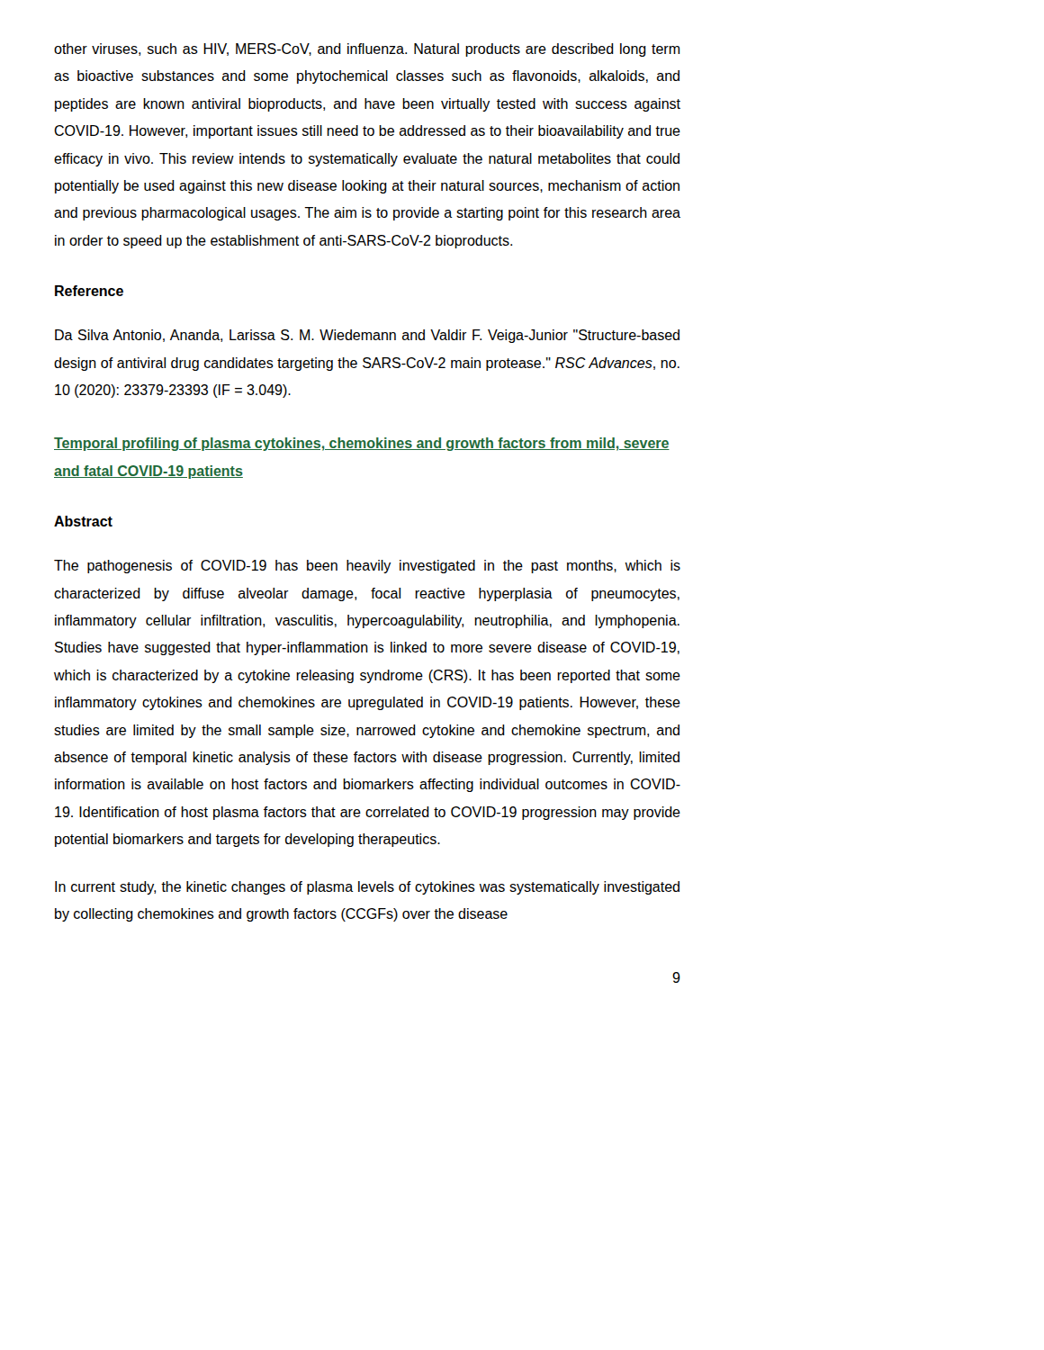other viruses, such as HIV, MERS-CoV, and influenza. Natural products are described long term as bioactive substances and some phytochemical classes such as flavonoids, alkaloids, and peptides are known antiviral bioproducts, and have been virtually tested with success against COVID-19. However, important issues still need to be addressed as to their bioavailability and true efficacy in vivo. This review intends to systematically evaluate the natural metabolites that could potentially be used against this new disease looking at their natural sources, mechanism of action and previous pharmacological usages. The aim is to provide a starting point for this research area in order to speed up the establishment of anti-SARS-CoV-2 bioproducts.
Reference
Da Silva Antonio, Ananda, Larissa S. M. Wiedemann and Valdir F. Veiga-Junior "Structure-based design of antiviral drug candidates targeting the SARS-CoV-2 main protease." RSC Advances, no. 10 (2020): 23379-23393 (IF = 3.049).
Temporal profiling of plasma cytokines, chemokines and growth factors from mild, severe and fatal COVID-19 patients
Abstract
The pathogenesis of COVID-19 has been heavily investigated in the past months, which is characterized by diffuse alveolar damage, focal reactive hyperplasia of pneumocytes, inflammatory cellular infiltration, vasculitis, hypercoagulability, neutrophilia, and lymphopenia. Studies have suggested that hyper-inflammation is linked to more severe disease of COVID-19, which is characterized by a cytokine releasing syndrome (CRS). It has been reported that some inflammatory cytokines and chemokines are upregulated in COVID-19 patients. However, these studies are limited by the small sample size, narrowed cytokine and chemokine spectrum, and absence of temporal kinetic analysis of these factors with disease progression. Currently, limited information is available on host factors and biomarkers affecting individual outcomes in COVID-19. Identification of host plasma factors that are correlated to COVID-19 progression may provide potential biomarkers and targets for developing therapeutics.
In current study, the kinetic changes of plasma levels of cytokines was systematically investigated by collecting chemokines and growth factors (CCGFs) over the disease
9